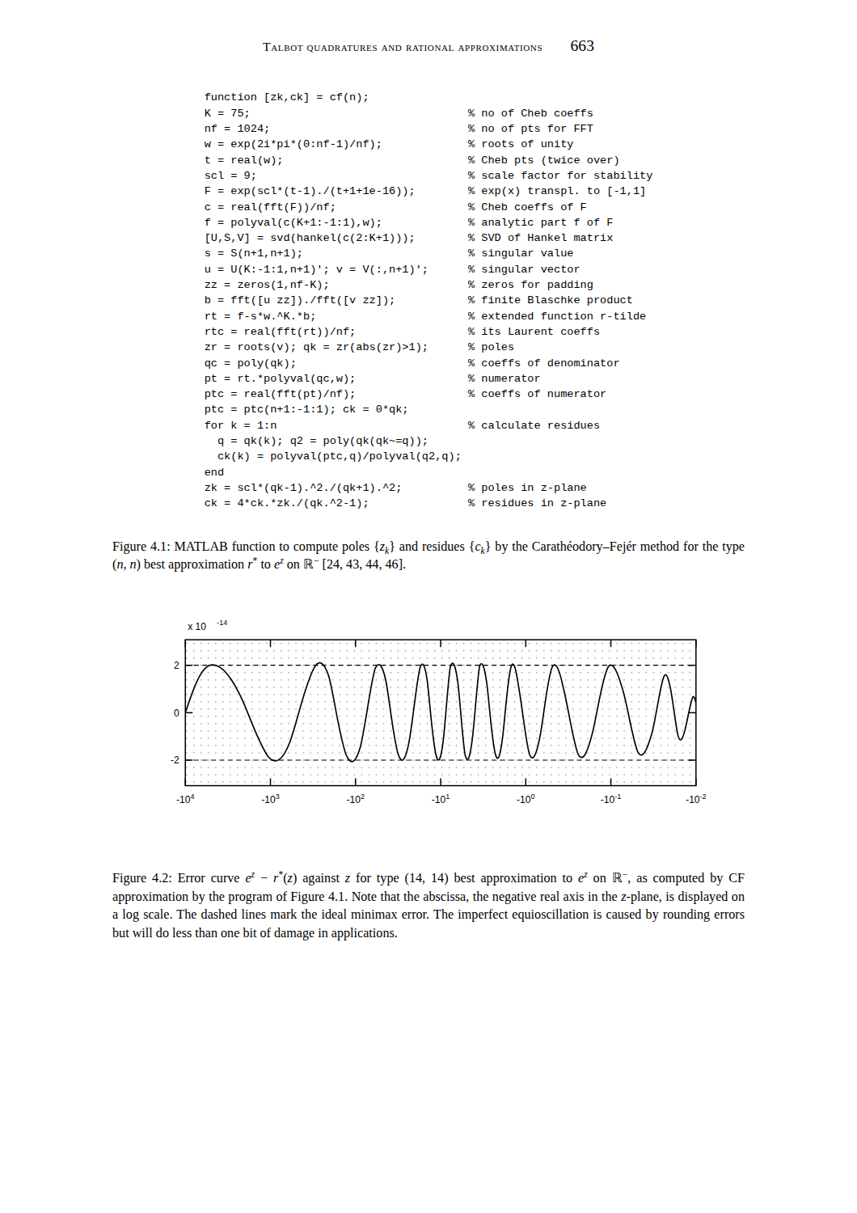Talbot quadratures and rational approximations 663
function [zk,ck] = cf(n);
K = 75;                                 % no of Cheb coeffs
nf = 1024;                              % no of pts for FFT
w = exp(2i*pi*(0:nf-1)/nf);             % roots of unity
t = real(w);                            % Cheb pts (twice over)
scl = 9;                                % scale factor for stability
F = exp(scl*(t-1)./(t+1+1e-16));        % exp(x) transpl. to [-1,1]
c = real(fft(F))/nf;                    % Cheb coeffs of F
f = polyval(c(K+1:-1:1),w);             % analytic part f of F
[U,S,V] = svd(hankel(c(2:K+1)));        % SVD of Hankel matrix
s = S(n+1,n+1);                         % singular value
u = U(K:-1:1,n+1)'; v = V(:,n+1)';      % singular vector
zz = zeros(1,nf-K);                     % zeros for padding
b = fft([u zz])./fft([v zz]);           % finite Blaschke product
rt = f-s*w.^K.*b;                       % extended function r-tilde
rtc = real(fft(rt))/nf;                 % its Laurent coeffs
zr = roots(v); qk = zr(abs(zr)>1);      % poles
qc = poly(qk);                          % coeffs of denominator
pt = rt.*polyval(qc,w);                 % numerator
ptc = real(fft(pt)/nf);                 % coeffs of numerator
ptc = ptc(n+1:-1:1); ck = 0*qk;
for k = 1:n                             % calculate residues
  q = qk(k); q2 = poly(qk(qk~=q));
  ck(k) = polyval(ptc,q)/polyval(q2,q);
end
zk = scl*(qk-1).^2./(qk+1).^2;          % poles in z-plane
ck = 4*ck.*zk./(qk.^2-1);               % residues in z-plane
Figure 4.1: MATLAB function to compute poles {zk} and residues {ck} by the Carathéodory–Fejér method for the type (n, n) best approximation r* to ez on ℝ− [24, 43, 44, 46].
x 10 -14 2 0 -2 -104 -103 -102 -101 -100 -10-1 -10-2
Figure 4.2: Error curve ez − r*(z) against z for type (14, 14) best approximation to ez on ℝ−, as computed by CF approximation by the program of Figure 4.1. Note that the abscissa, the negative real axis in the z-plane, is displayed on a log scale. The dashed lines mark the ideal minimax error. The imperfect equioscillation is caused by rounding errors but will do less than one bit of damage in applications.